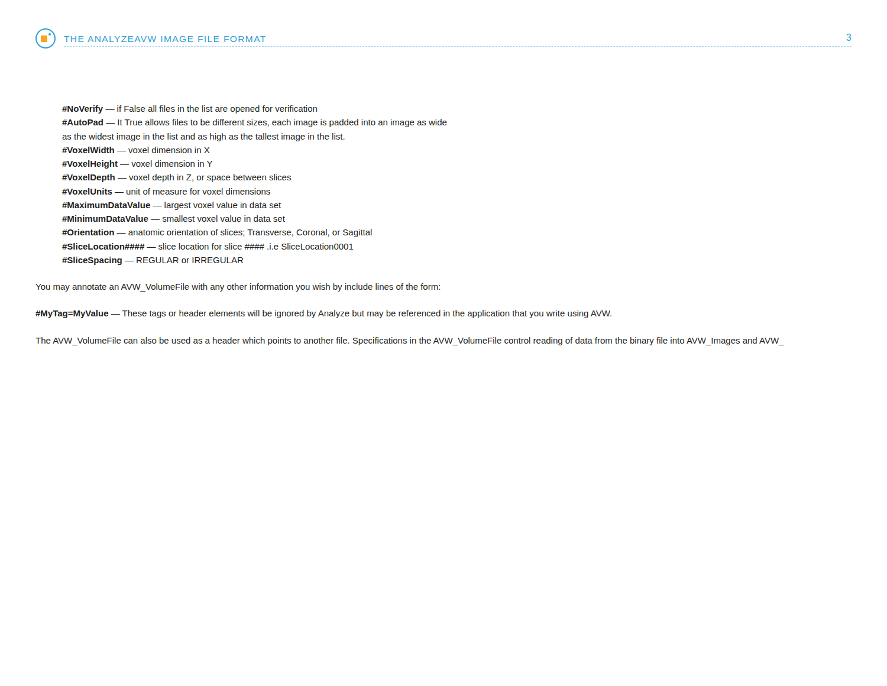The AnalyzeAVW Image File Format
3
#NoVerify — if False all files in the list are opened for verification
#AutoPad — It True allows files to be different sizes, each image is padded into an image as wide
as the widest image in the list and as high as the tallest image in the list.
#VoxelWidth — voxel dimension in X
#VoxelHeight — voxel dimension in Y
#VoxelDepth — voxel depth in Z, or space between slices
#VoxelUnits — unit of measure for voxel dimensions
#MaximumDataValue — largest voxel value in data set
#MinimumDataValue — smallest voxel value in data set
#Orientation — anatomic orientation of slices; Transverse, Coronal, or Sagittal
#SliceLocation#### — slice location for slice #### .i.e SliceLocation0001
#SliceSpacing — REGULAR or IRREGULAR
You may annotate an AVW_VolumeFile with any other information you wish by include lines of the form:
#MyTag=MyValue — These tags or header elements will be ignored by Analyze but may be referenced in the application that you write using AVW.
The AVW_VolumeFile can also be used as a header which points to another file. Specifications in the AVW_VolumeFile control reading of data from the binary file into AVW_Images and AVW_